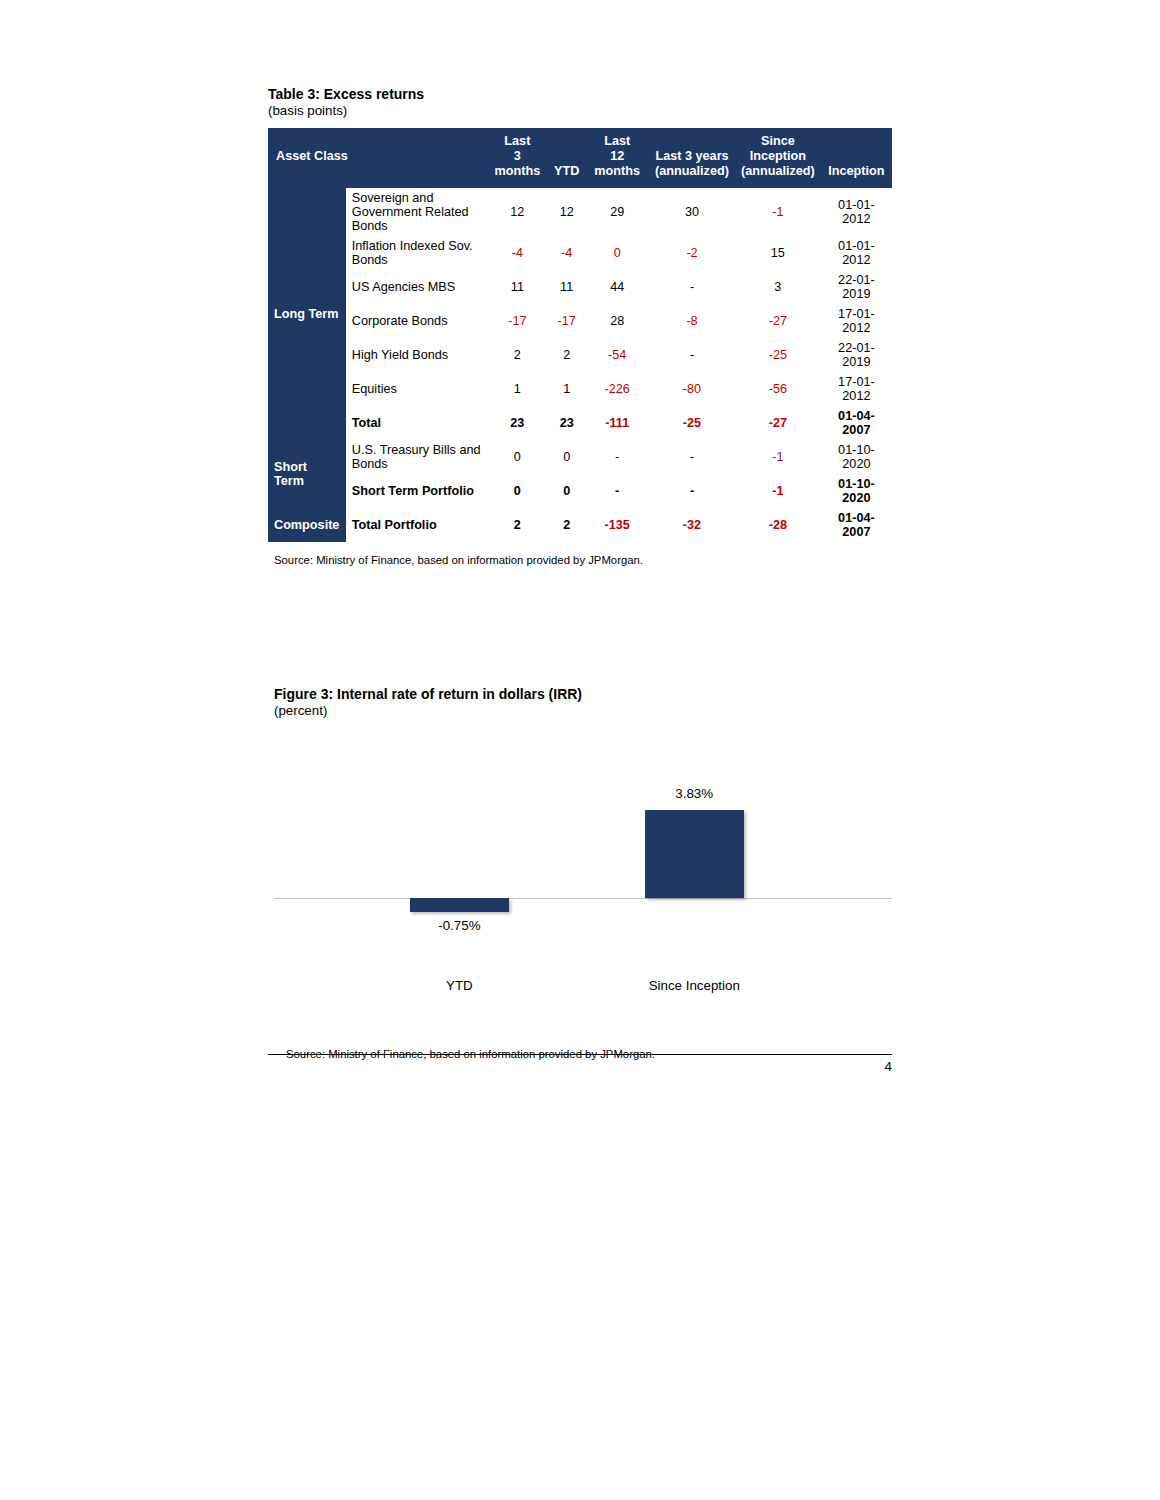Table 3: Excess returns
(basis points)
| Asset Class | Last 3 months | YTD | Last 12 months | Last 3 years (annualized) | Since Inception (annualized) | Inception |
| --- | --- | --- | --- | --- | --- | --- |
| Long Term | Sovereign and Government Related Bonds | 12 | 12 | 29 | 30 | -1 | 01-01-2012 |
| Inflation Indexed Sov. Bonds | -4 | -4 | 0 | -2 | 15 | 01-01-2012 |
| US Agencies MBS | 11 | 11 | 44 | - | 3 | 22-01-2019 |
| Corporate Bonds | -17 | -17 | 28 | -8 | -27 | 17-01-2012 |
| High Yield Bonds | 2 | 2 | -54 | - | -25 | 22-01-2019 |
| Equities | 1 | 1 | -226 | -80 | -56 | 17-01-2012 |
| Total | 23 | 23 | -111 | -25 | -27 | 01-04-2007 |
| Short Term | U.S. Treasury Bills and Bonds | 0 | 0 | - | - | -1 | 01-10-2020 |
| Short Term Portfolio | 0 | 0 | - | - | -1 | 01-10-2020 |
| Composite | Total Portfolio | 2 | 2 | -135 | -32 | -28 | 01-04-2007 |
Source: Ministry of Finance, based on information provided by JPMorgan.
Figure 3: Internal rate of return in dollars (IRR)
(percent)
-0.75%
3.83%
YTD
Since Inception
Source: Ministry of Finance, based on information provided by JPMorgan.
4